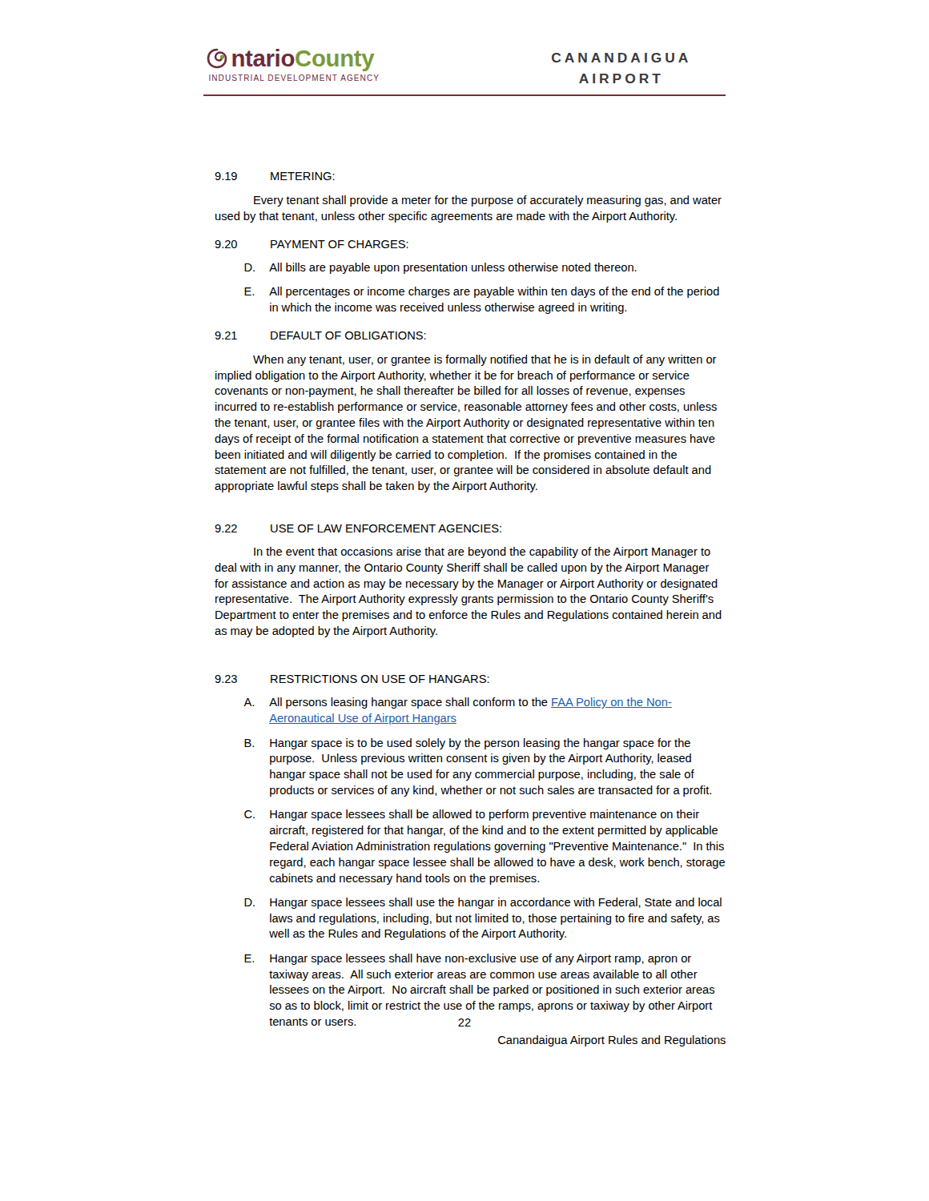ntario County
INDUSTRIAL DEVELOPMENT AGENCY
CANANDAIGUA
AIRPORT
9.19 METERING:
Every tenant shall provide a meter for the purpose of accurately measuring gas, and water used by that tenant, unless other specific agreements are made with the Airport Authority.
9.20 PAYMENT OF CHARGES:
D. All bills are payable upon presentation unless otherwise noted thereon.
E. All percentages or income charges are payable within ten days of the end of the period in which the income was received unless otherwise agreed in writing.
9.21 DEFAULT OF OBLIGATIONS:
When any tenant, user, or grantee is formally notified that he is in default of any written or implied obligation to the Airport Authority, whether it be for breach of performance or service covenants or non-payment, he shall thereafter be billed for all losses of revenue, expenses incurred to re-establish performance or service, reasonable attorney fees and other costs, unless the tenant, user, or grantee files with the Airport Authority or designated representative within ten days of receipt of the formal notification a statement that corrective or preventive measures have been initiated and will diligently be carried to completion. If the promises contained in the statement are not fulfilled, the tenant, user, or grantee will be considered in absolute default and appropriate lawful steps shall be taken by the Airport Authority.
9.22 USE OF LAW ENFORCEMENT AGENCIES:
In the event that occasions arise that are beyond the capability of the Airport Manager to deal with in any manner, the Ontario County Sheriff shall be called upon by the Airport Manager for assistance and action as may be necessary by the Manager or Airport Authority or designated representative. The Airport Authority expressly grants permission to the Ontario County Sheriff's Department to enter the premises and to enforce the Rules and Regulations contained herein and as may be adopted by the Airport Authority.
9.23 RESTRICTIONS ON USE OF HANGARS:
A. All persons leasing hangar space shall conform to the FAA Policy on the Non-Aeronautical Use of Airport Hangars
B. Hangar space is to be used solely by the person leasing the hangar space for the purpose. Unless previous written consent is given by the Airport Authority, leased hangar space shall not be used for any commercial purpose, including, the sale of products or services of any kind, whether or not such sales are transacted for a profit.
C. Hangar space lessees shall be allowed to perform preventive maintenance on their aircraft, registered for that hangar, of the kind and to the extent permitted by applicable Federal Aviation Administration regulations governing "Preventive Maintenance." In this regard, each hangar space lessee shall be allowed to have a desk, work bench, storage cabinets and necessary hand tools on the premises.
D. Hangar space lessees shall use the hangar in accordance with Federal, State and local laws and regulations, including, but not limited to, those pertaining to fire and safety, as well as the Rules and Regulations of the Airport Authority.
E. Hangar space lessees shall have non-exclusive use of any Airport ramp, apron or taxiway areas. All such exterior areas are common use areas available to all other lessees on the Airport. No aircraft shall be parked or positioned in such exterior areas so as to block, limit or restrict the use of the ramps, aprons or taxiway by other Airport tenants or users.
22
Canandaigua Airport Rules and Regulations